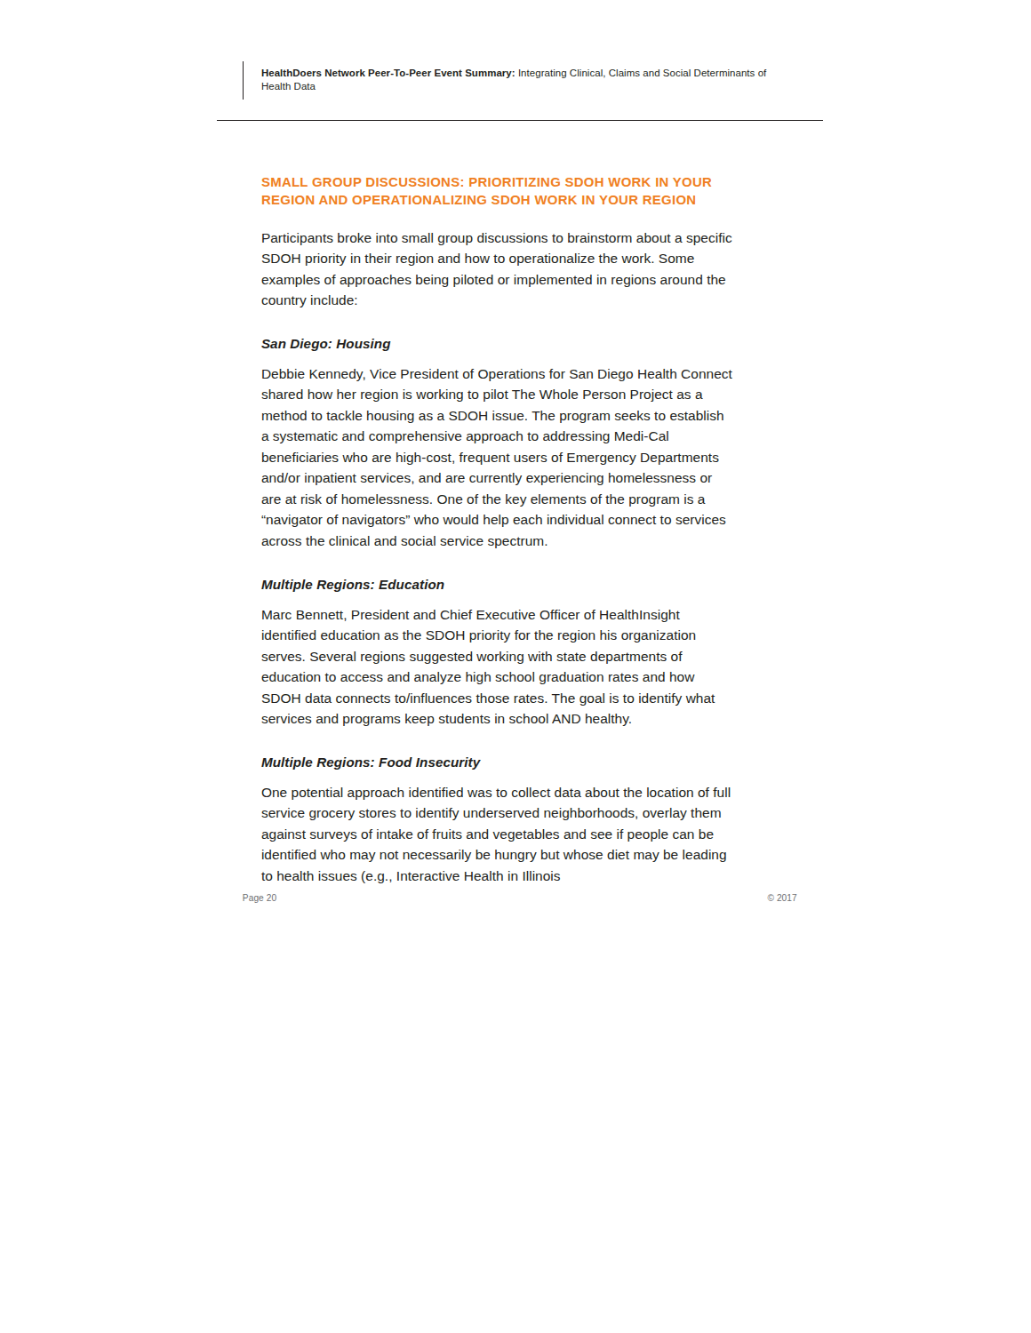HealthDoers Network Peer-To-Peer Event Summary: Integrating Clinical, Claims and Social Determinants of Health Data
Small Group Discussions: Prioritizing SDOH Work in Your Region and Operationalizing SDOH Work in Your Region
Participants broke into small group discussions to brainstorm about a specific SDOH priority in their region and how to operationalize the work. Some examples of approaches being piloted or implemented in regions around the country include:
San Diego: Housing
Debbie Kennedy, Vice President of Operations for San Diego Health Connect shared how her region is working to pilot The Whole Person Project as a method to tackle housing as a SDOH issue. The program seeks to establish a systematic and comprehensive approach to addressing Medi-Cal beneficiaries who are high-cost, frequent users of Emergency Departments and/or inpatient services, and are currently experiencing homelessness or are at risk of homelessness. One of the key elements of the program is a “navigator of navigators” who would help each individual connect to services across the clinical and social service spectrum.
Multiple Regions: Education
Marc Bennett, President and Chief Executive Officer of HealthInsight identified education as the SDOH priority for the region his organization serves. Several regions suggested working with state departments of education to access and analyze high school graduation rates and how SDOH data connects to/influences those rates. The goal is to identify what services and programs keep students in school AND healthy.
Multiple Regions: Food Insecurity
One potential approach identified was to collect data about the location of full service grocery stores to identify underserved neighborhoods, overlay them against surveys of intake of fruits and vegetables and see if people can be identified who may not necessarily be hungry but whose diet may be leading to health issues (e.g., Interactive Health in Illinois
Page 20
© 2017